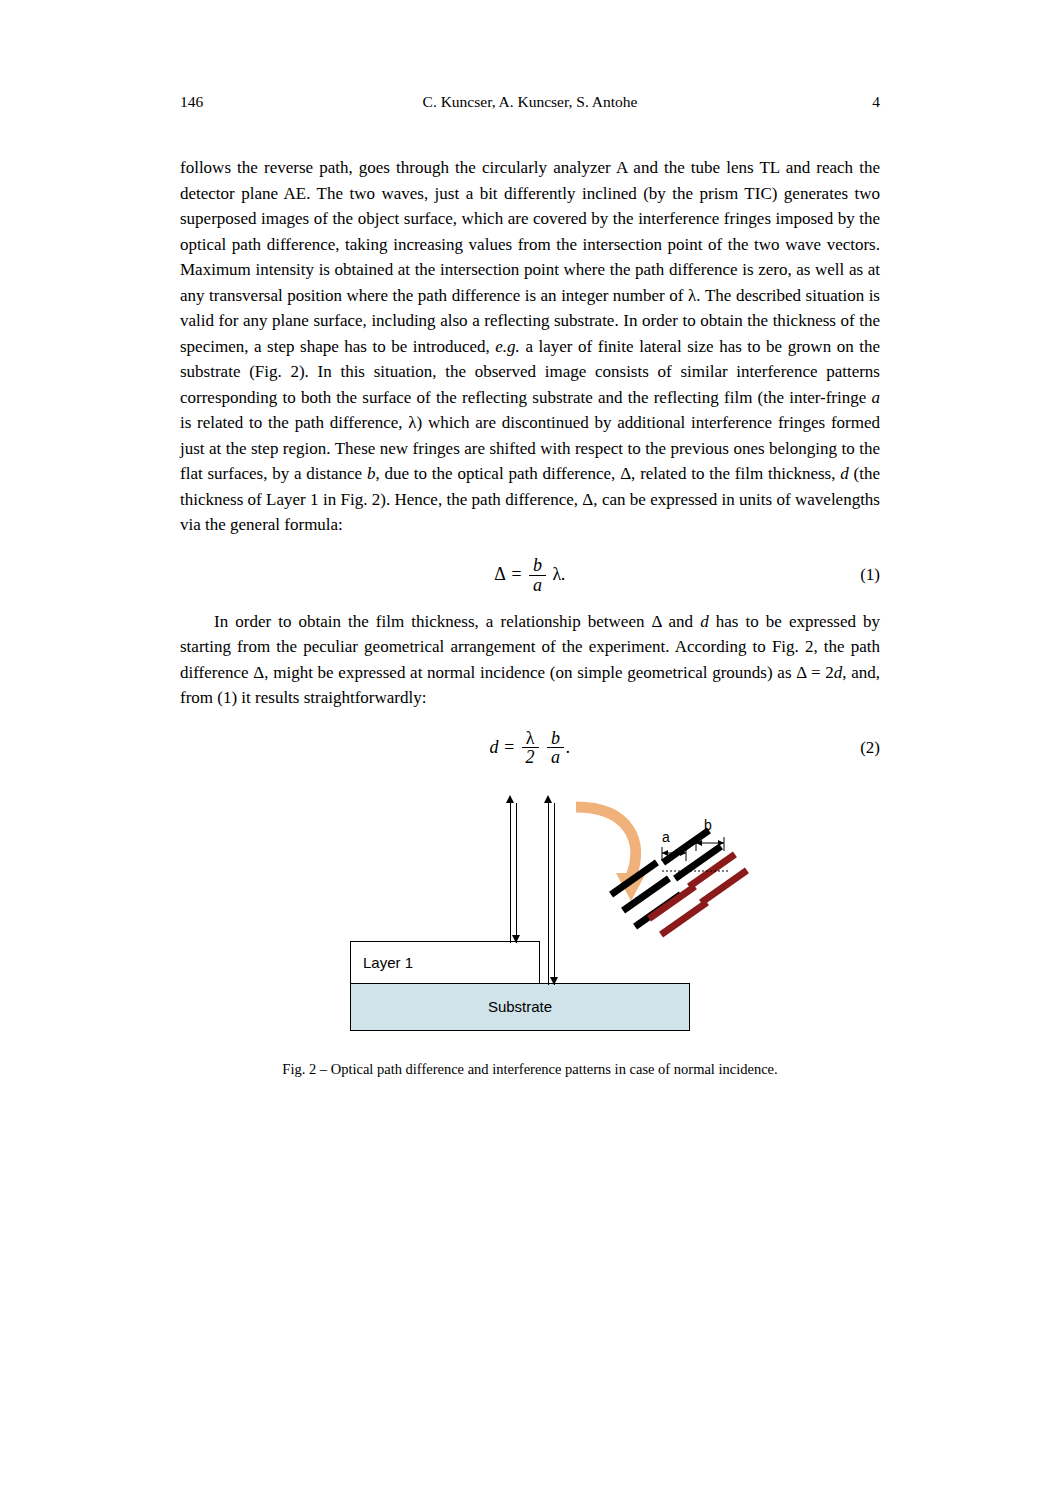146
C. Kuncser, A. Kuncser, S. Antohe
4
follows the reverse path, goes through the circularly analyzer A and the tube lens TL and reach the detector plane AE. The two waves, just a bit differently inclined (by the prism TIC) generates two superposed images of the object surface, which are covered by the interference fringes imposed by the optical path difference, taking increasing values from the intersection point of the two wave vectors. Maximum intensity is obtained at the intersection point where the path difference is zero, as well as at any transversal position where the path difference is an integer number of λ. The described situation is valid for any plane surface, including also a reflecting substrate. In order to obtain the thickness of the specimen, a step shape has to be introduced, e.g. a layer of finite lateral size has to be grown on the substrate (Fig. 2). In this situation, the observed image consists of similar interference patterns corresponding to both the surface of the reflecting substrate and the reflecting film (the inter-fringe a is related to the path difference, λ) which are discontinued by additional interference fringes formed just at the step region. These new fringes are shifted with respect to the previous ones belonging to the flat surfaces, by a distance b, due to the optical path difference, Δ, related to the film thickness, d (the thickness of Layer 1 in Fig. 2). Hence, the path difference, Δ, can be expressed in units of wavelengths via the general formula:
Δ = ba λ. (1)
In order to obtain the film thickness, a relationship between Δ and d has to be expressed by starting from the peculiar geometrical arrangement of the experiment. According to Fig. 2, the path difference Δ, might be expressed at normal incidence (on simple geometrical grounds) as Δ = 2d, and, from (1) it results straightforwardly:
d = λ 2 ba. (2)
Substrate
Layer 1
a b
Fig. 2 – Optical path difference and interference patterns in case of normal incidence.